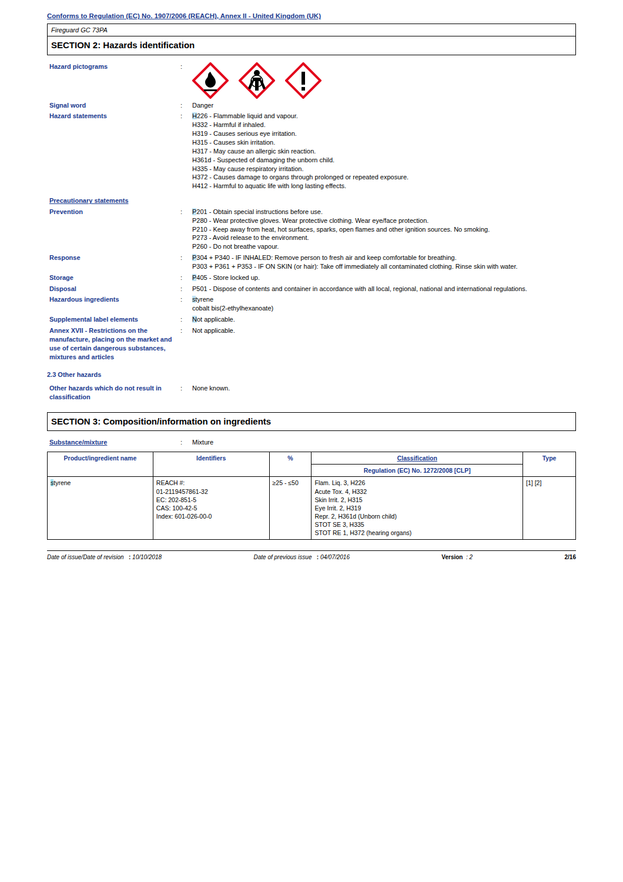Conforms to Regulation (EC) No. 1907/2006 (REACH), Annex II - United Kingdom (UK)
Fireguard GC 73PA
SECTION 2: Hazards identification
| Hazard pictograms | : | |
| Signal word | : | Danger |
| Hazard statements | : | H 226 - Flammable liquid and vapour. H332 - Harmful if inhaled. H319 - Causes serious eye irritation. H315 - Causes skin irritation. H317 - May cause an allergic skin reaction. H361d - Suspected of damaging the unborn child. H335 - May cause respiratory irritation. H372 - Causes damage to organs through prolonged or repeated exposure. H412 - Harmful to aquatic life with long lasting effects. |
| Precautionary statements |
| Prevention | : | P 201 - Obtain special instructions before use. P280 - Wear protective gloves. Wear protective clothing. Wear eye/face protection. P210 - Keep away from heat, hot surfaces, sparks, open flames and other ignition sources. No smoking. P273 - Avoid release to the environment. P260 - Do not breathe vapour. |
| Response | : | P 304 + P340 - IF INHALED: Remove person to fresh air and keep comfortable for breathing. P303 + P361 + P353 - IF ON SKIN (or hair): Take off immediately all contaminated clothing. Rinse skin with water. |
| Storage | : | P 405 - Store locked up. |
| Disposal | : | P501 - Dispose of contents and container in accordance with all local, regional, national and international regulations. |
| Hazardous ingredients | : | s tyrene cobalt bis(2-ethylhexanoate) |
| Supplemental label elements | : | N ot applicable. |
| Annex XVII - Restrictions on the manufacture, placing on the market and use of certain dangerous substances, mixtures and articles | : | Not applicable. |
2.3 Other hazards
| Other hazards which do not result in classification | : | None known. |
SECTION 3: Composition/information on ingredients
| Substance/mixture | : | Mixture |
| Product/ingredient name | Identifiers | % | Classification | Type |
| --- | --- | --- | --- | --- |
| Regulation (EC) No. 1272/2008 [CLP] |
| s tyrene | REACH #: 01-2119457861-32 EC: 202-851-5 CAS: 100-42-5 Index: 601-026-00-0 | ≥25 - ≤50 | Flam. Liq. 3, H226 Acute Tox. 4, H332 Skin Irrit. 2, H315 Eye Irrit. 2, H319 Repr. 2, H361d (Unborn child) STOT SE 3, H335 STOT RE 1, H372 (hearing organs) | [1] [2] |
Date of issue/Date of revision : 10/10/2018
Date of previous issue : 04/07/2016
Version : 2
2/16